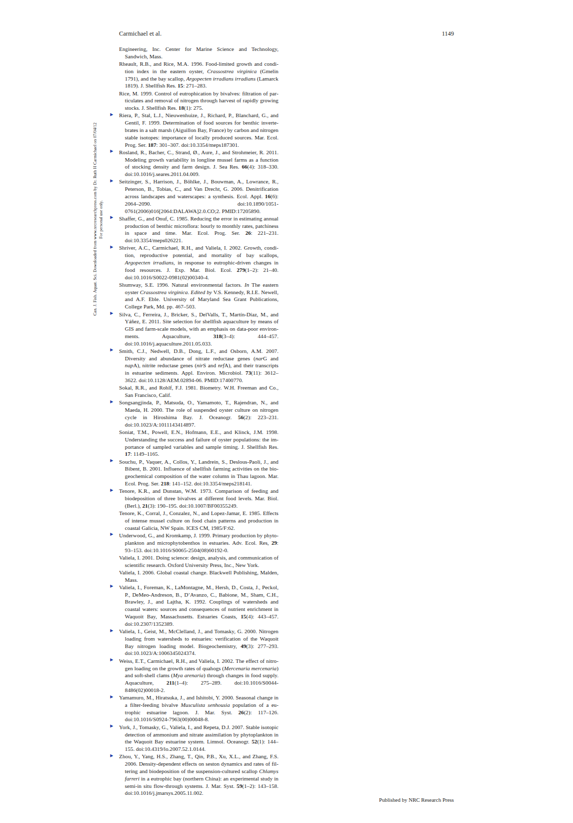Can. J. Fish. Aquat. Sci. Downloaded from www.nrcresearchpress.com by Dr. Ruth H Carmichael on 07/04/12 For personal use only.
Carmichael et al.
1149
Engineering, Inc. Center for Marine Science and Technology, Sandwich, Mass.
Rheault, R.B., and Rice, M.A. 1996. Food-limited growth and condition index in the eastern oyster, Crassostrea virginica (Gmelin 1791), and the bay scallop, Argopecten irradians irradians (Lamarck 1819). J. Shellfish Res. 15: 271–283.
Rice, M. 1999. Control of eutrophication by bivalves: filtration of particulates and removal of nitrogen through harvest of rapidly growing stocks. J. Shellfish Res. 18(1): 275.
Riera, P., Stal, L.J., Nieuwenhuize, J., Richard, P., Blanchard, G., and Gentil, F. 1999. Determination of food sources for benthic invertebrates in a salt marsh (Aiguillon Bay, France) by carbon and nitrogen stable isotopes: importance of locally produced sources. Mar. Ecol. Prog. Ser. 187: 301–307. doi:10.3354/meps187301.
Rosland, R., Bacher, C., Strand, Ø., Aure, J., and Strohmeier, R. 2011. Modeling growth variability in longline mussel farms as a function of stocking density and farm design. J. Sea Res. 66(4): 318–330. doi:10.1016/j.seares.2011.04.009.
Seitzinger, S., Harrison, J., Böhlke, J., Bouwman, A., Lowrance, R., Peterson, B., Tobias, C., and Van Drecht, G. 2006. Denitrification across landscapes and waterscapes: a synthesis. Ecol. Appl. 16(6): 2064–2090. doi:10.1890/1051-0761(2006)016[2064:DALAWA]2.0.CO;2. PMID:17205890.
Shaffer, G., and Onuf, C. 1985. Reducing the error in estimating annual production of benthic microflora: hourly to monthly rates, patchiness in space and time. Mar. Ecol. Prog. Ser. 26: 221–231. doi:10.3354/meps026221.
Shriver, A.C., Carmichael, R.H., and Valiela, I. 2002. Growth, condition, reproductive potential, and mortality of bay scallops, Argopecten irradians, in response to eutrophic-driven changes in food resources. J. Exp. Mar. Biol. Ecol. 279(1–2): 21–40. doi:10.1016/S0022-0981(02)00340-4.
Shumway, S.E. 1996. Natural environmental factors. In The eastern oyster Crassostrea virginica. Edited by V.S. Kennedy, R.I.E. Newell, and A.F. Eble. University of Maryland Sea Grant Publications, College Park, Md. pp. 467–503.
Silva, C., Ferreira, J., Bricker, S., DelValls, T., Martín-Díaz, M., and Yáñez, E. 2011. Site selection for shellfish aquaculture by means of GIS and farm-scale models, with an emphasis on data-poor environments. Aquaculture, 318(3–4): 444–457. doi:10.1016/j.aquaculture.2011.05.033.
Smith, C.J., Nedwell, D.B., Dong, L.F., and Osborn, A.M. 2007. Diversity and abundance of nitrate reductase genes (nar G and nap A), nitrite reductase genes (nir S and nrf A), and their transcripts in estuarine sediments. Appl. Environ. Microbiol. 73(11): 3612–3622. doi:10.1128/AEM.02894-06. PMID:17400770.
Sokal, R.R., and Rohlf, F.J. 1981. Biometry. W.H. Freeman and Co., San Francisco, Calif.
Songsangjinda, P., Matsuda, O., Yamamoto, T., Rajendran, N., and Maeda, H. 2000. The role of suspended oyster culture on nitrogen cycle in Hiroshima Bay. J. Oceanogr. 56(2): 223–231. doi:10.1023/A:1011143414897.
Soniat, T.M., Powell, E.N., Hofmann, E.E., and Klinck, J.M. 1998. Understanding the success and failure of oyster populations: the importance of sampled variables and sample timing. J. Shellfish Res. 17: 1149–1165.
Souchu, P., Vaquer, A., Collos, Y., Landrein, S., Deslous-Paoli, J., and Bibent, B. 2001. Influence of shellfish farming activities on the biogeochemical composition of the water column in Thau lagoon. Mar. Ecol. Prog. Ser. 218: 141–152. doi:10.3354/meps218141.
Tenore, K.R., and Dunstan, W.M. 1973. Comparison of feeding and biodeposition of three bivalves at different food levels. Mar. Biol. (Berl.), 21(3): 190–195. doi:10.1007/BF00355249.
Tenore, K., Corral, J., Conzalez, N., and Lopez-Jamar, E. 1985. Effects of intense mussel culture on food chain patterns and production in coastal Galicia, NW Spain. ICES CM, 1985/F:62.
Underwood, G., and Kromkamp, J. 1999. Primary production by phytoplankton and microphytobenthos in estuaries. Adv. Ecol. Res, 29: 93–153. doi:10.1016/S0065-2504(08)60192-0.
Valiela, I. 2001. Doing science: design, analysis, and communication of scientific research. Oxford University Press, Inc., New York.
Valiela, I. 2006. Global coastal change. Blackwell Publishing, Malden, Mass.
Valiela, I., Foreman, K., LaMontagne, M., Hersh, D., Costa, J., Peckol, P., DeMeo-Andreson, B., D’Avanzo, C., Babione, M., Sham, C.H., Brawley, J., and Lajtha, K. 1992. Couplings of watersheds and coastal waters: sources and consequences of nutrient enrichment in Waquoit Bay, Massachusetts. Estuaries Coasts, 15(4): 443–457. doi:10.2307/1352389.
Valiela, I., Geist, M., McClelland, J., and Tomasky, G. 2000. Nitrogen loading from watersheds to estuaries: verification of the Waquoit Bay nitrogen loading model. Biogeochemistry, 49(3): 277–293. doi:10.1023/A:1006345024374.
Weiss, E.T., Carmichael, R.H., and Valiela, I. 2002. The effect of nitrogen loading on the growth rates of quahogs (Mercenaria mercenaria) and soft-shell clams (Mya arenaria) through changes in food supply. Aquaculture, 211(1–4): 275–289. doi:10.1016/S0044-8486(02)00018-2.
Yamamuro, M., Hiratsuka, J., and Ishitobi, Y. 2000. Seasonal change in a filter-feeding bivalve Musculista senhousia population of a eutrophic estuarine lagoon. J. Mar. Syst. 26(2): 117–126. doi:10.1016/S0924-7963(00)00048-8.
York, J., Tomasky, G., Valiela, I., and Repeta, D.J. 2007. Stable isotopic detection of ammonium and nitrate assimilation by phytoplankton in the Waquoit Bay estuarine system. Limnol. Oceanogr. 52(1): 144–155. doi:10.4319/lo.2007.52.1.0144.
Zhou, Y., Yang, H.S., Zhang, T., Qin, P.B., Xu, X.L., and Zhang, F.S. 2006. Density-dependent effects on seston dynamics and rates of filtering and biodeposition of the suspension-cultured scallop Chlamys farreri in a eutrophic bay (northern China): an experimental study in semi-in situ flow-through systems. J. Mar. Syst. 59(1–2): 143–158. doi:10.1016/j.jmarsys.2005.11.002.
Published by NRC Research Press